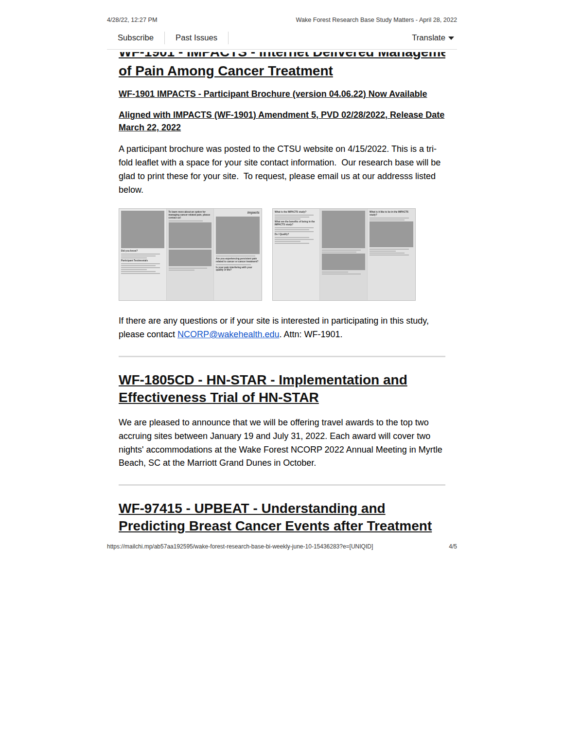4/28/22, 12:27 PM
Wake Forest Research Base Study Matters - April 28, 2022
Subscribe
Past Issues
Translate
WF-1901 - IMPACTS - Internet Delivered Management
of Pain Among Cancer Treatment
WF-1901 IMPACTS - Participant Brochure (version 04.06.22) Now Available
Aligned with IMPACTS (WF-1901) Amendment 5, PVD 02/28/2022, Release Date March 22, 2022
A participant brochure was posted to the CTSU website on 4/15/2022. This is a tri-fold leaflet with a space for your site contact information. Our research base will be glad to print these for your site. To request, please email us at our addresss listed below.
Did you know?
Participant Testimonials
To learn more about an option for managing cancer-related pain, please contact us!
impacts
Are you experiencing persistent pain related to cancer or cancer treatment?
Is your pain interfering with your quality of life?
What is the IMPACTS study?
What are the benefits of being in the IMPACTS study?
Do I Qualify?
What is it like to be in the IMPACTS study?
If there are any questions or if your site is interested in participating in this study, please contact NCORP@wakehealth.edu. Attn: WF-1901.
WF-1805CD - HN-STAR - Implementation and Effectiveness Trial of HN-STAR
We are pleased to announce that we will be offering travel awards to the top two accruing sites between January 19 and July 31, 2022. Each award will cover two nights' accommodations at the Wake Forest NCORP 2022 Annual Meeting in Myrtle Beach, SC at the Marriott Grand Dunes in October.
WF-97415 - UPBEAT - Understanding and Predicting Breast Cancer Events after Treatment
https://mailchi.mp/ab57aa192595/wake-forest-research-base-bi-weekly-june-10-15436283?e=[UNIQID]
4/5